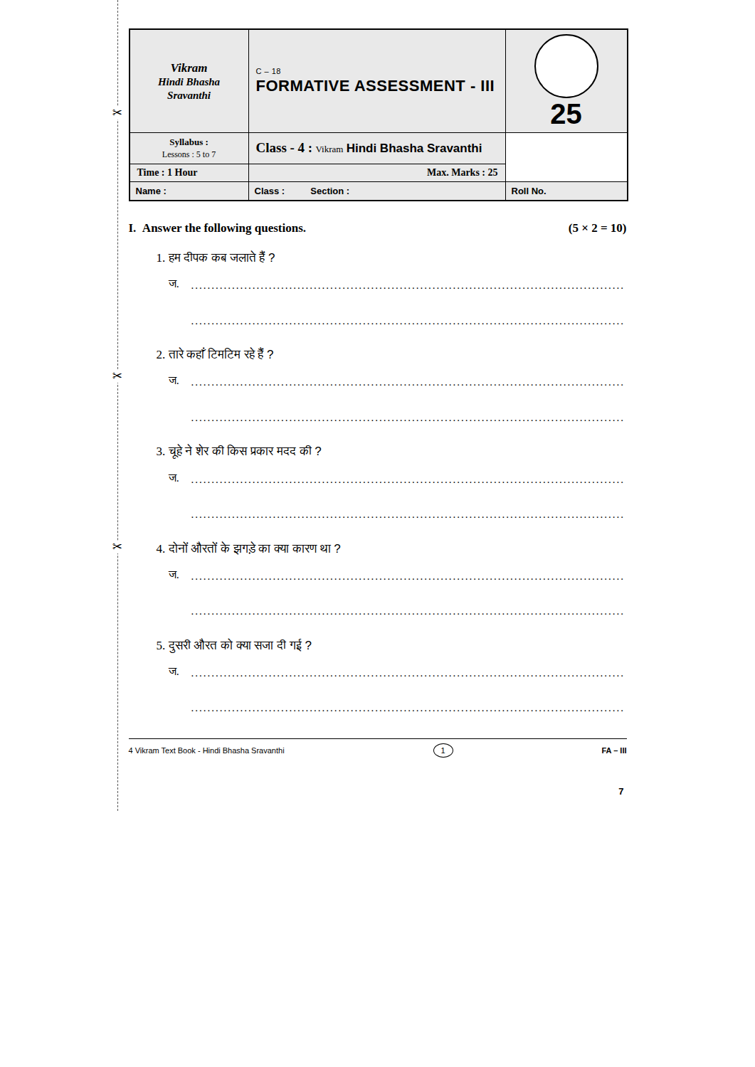✂
✂
✂
Vikram
Hindi Bhasha
Sravanthi
C – 18
FORMATIVE ASSESSMENT - III
25
Syllabus :
Lessons : 5 to 7
Class - 4 : Vikram Hindi Bhasha Sravanthi
Time : 1 Hour
Max. Marks : 25
Name :
Class : Section :
Roll No.
I. Answer the following questions. (5 × 2 = 10)
हम दीपक कब जलाते हैं ?
ज. ..........................................................................................................
..........................................................................................................
तारे कहाँ टिमटिम रहे हैं ?
ज. ..........................................................................................................
..........................................................................................................
चूहे ने शेर की किस प्रकार मदद की ?
ज. ..........................................................................................................
..........................................................................................................
दोनों औरतों के झगड़े का क्या कारण था ?
ज. ..........................................................................................................
..........................................................................................................
दुसरी औरत को क्या सजा दी गई ?
ज. ..........................................................................................................
..........................................................................................................
4 Vikram Text Book - Hindi Bhasha Sravanthi
1
FA – III
7